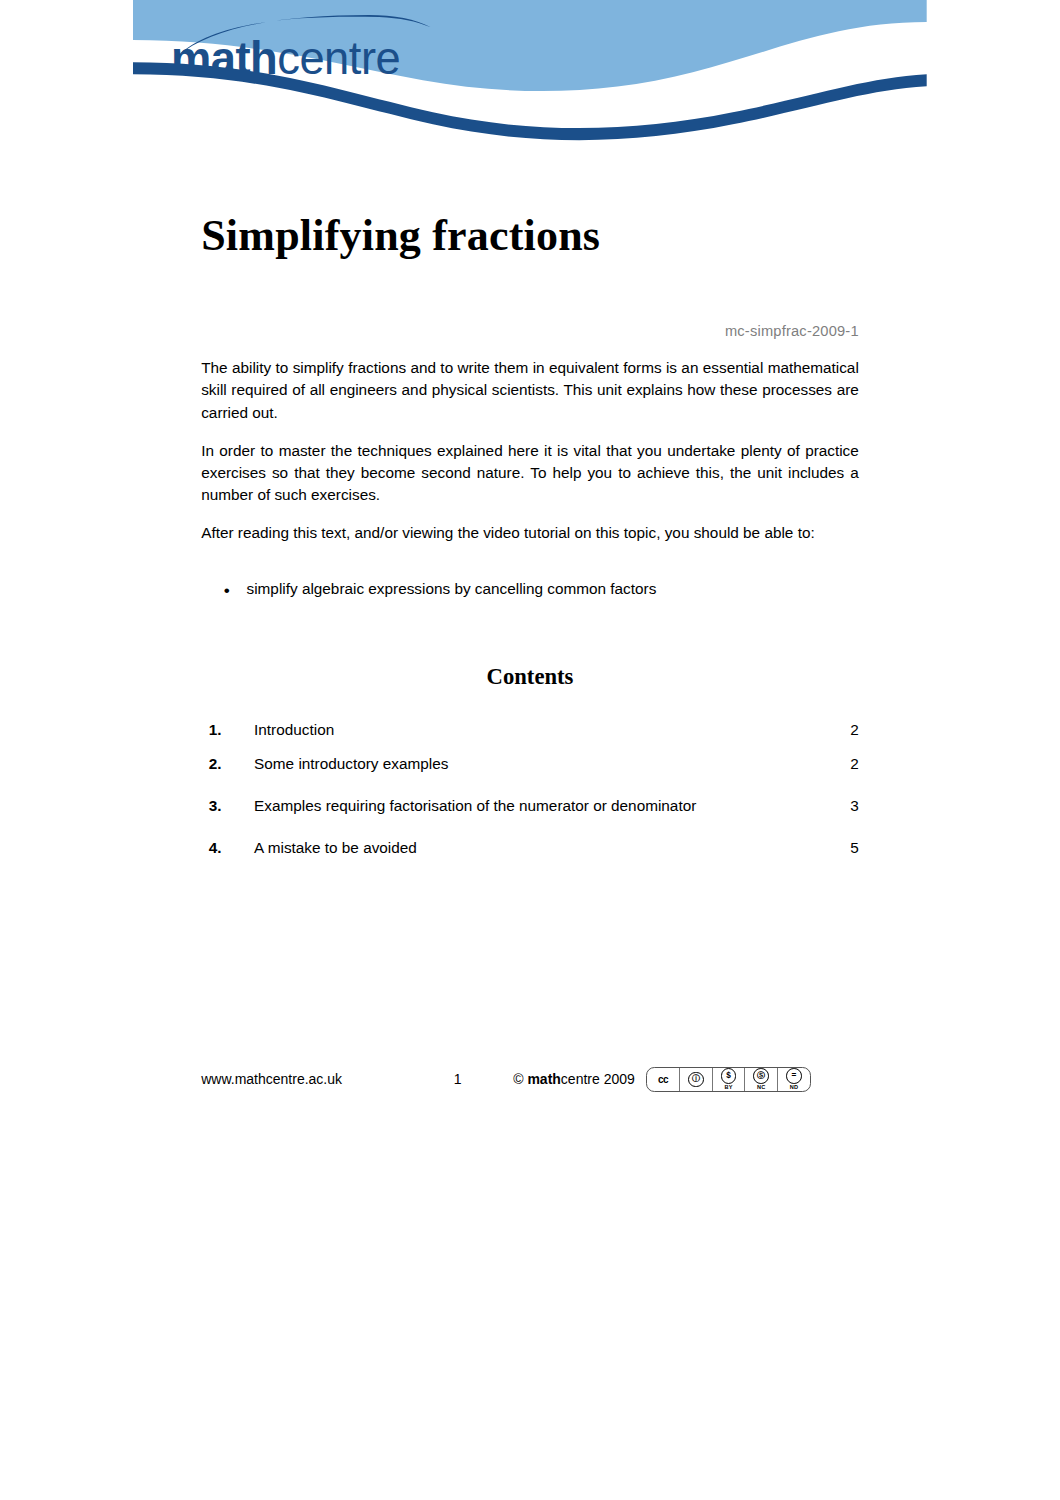math centre
Simplifying fractions
mc-simpfrac-2009-1
The ability to simplify fractions and to write them in equivalent forms is an essential mathematical skill required of all engineers and physical scientists. This unit explains how these processes are carried out.
In order to master the techniques explained here it is vital that you undertake plenty of practice exercises so that they become second nature. To help you to achieve this, the unit includes a number of such exercises.
After reading this text, and/or viewing the video tutorial on this topic, you should be able to:
simplify algebraic expressions by cancelling common factors
Contents
| 1. | Introduction | 2 |
| 2. | Some introductory examples | 2 |
| 3. | Examples requiring factorisation of the numerator or denominator | 3 |
| 4. | A mistake to be avoided | 5 |
www.mathcentre.ac.uk
1
© mathcentre 2009 cc ⓘ $BY ⓈNC =ND